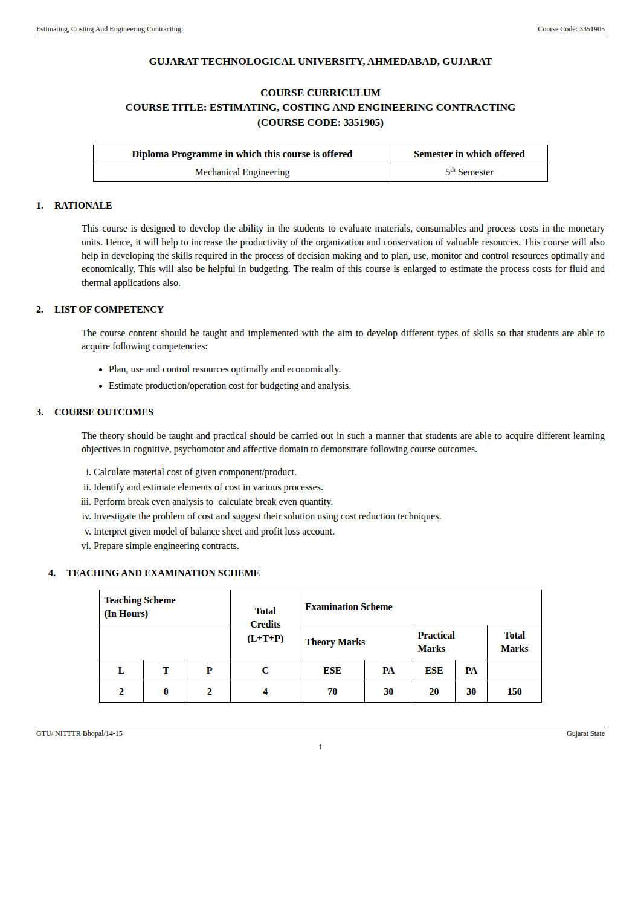Estimating, Costing And Engineering Contracting Course Code: 3351905
GUJARAT TECHNOLOGICAL UNIVERSITY, AHMEDABAD, GUJARAT
COURSE CURRICULUM
COURSE TITLE: ESTIMATING, COSTING AND ENGINEERING CONTRACTING
(COURSE CODE: 3351905)
| Diploma Programme in which this course is offered | Semester in which offered |
| Mechanical Engineering | 5 th Semester |
1. RATIONALE
This course is designed to develop the ability in the students to evaluate materials, consumables and process costs in the monetary units. Hence, it will help to increase the productivity of the organization and conservation of valuable resources. This course will also help in developing the skills required in the process of decision making and to plan, use, monitor and control resources optimally and economically. This will also be helpful in budgeting. The realm of this course is enlarged to estimate the process costs for fluid and thermal applications also.
2. LIST OF COMPETENCY
The course content should be taught and implemented with the aim to develop different types of skills so that students are able to acquire following competencies:
Plan, use and control resources optimally and economically.
Estimate production/operation cost for budgeting and analysis.
3. COURSE OUTCOMES
The theory should be taught and practical should be carried out in such a manner that students are able to acquire different learning objectives in cognitive, psychomotor and affective domain to demonstrate following course outcomes.
Calculate material cost of given component/product.
Identify and estimate elements of cost in various processes.
Perform break even analysis to calculate break even quantity.
Investigate the problem of cost and suggest their solution using cost reduction techniques.
Interpret given model of balance sheet and profit loss account.
Prepare simple engineering contracts.
4. TEACHING AND EXAMINATION SCHEME
| Teaching Scheme (In Hours) | Total Credits (L+T+P) | Examination Scheme |
| --- | --- | --- |
| | Theory Marks | Practical Marks | Total Marks |
| L | T | P | C | ESE | PA | ESE | PA | |
| 2 | 0 | 2 | 4 | 70 | 30 | 20 | 30 | 150 |
GTU/ NITTTR Bhopal/14-15 Gujarat State
1